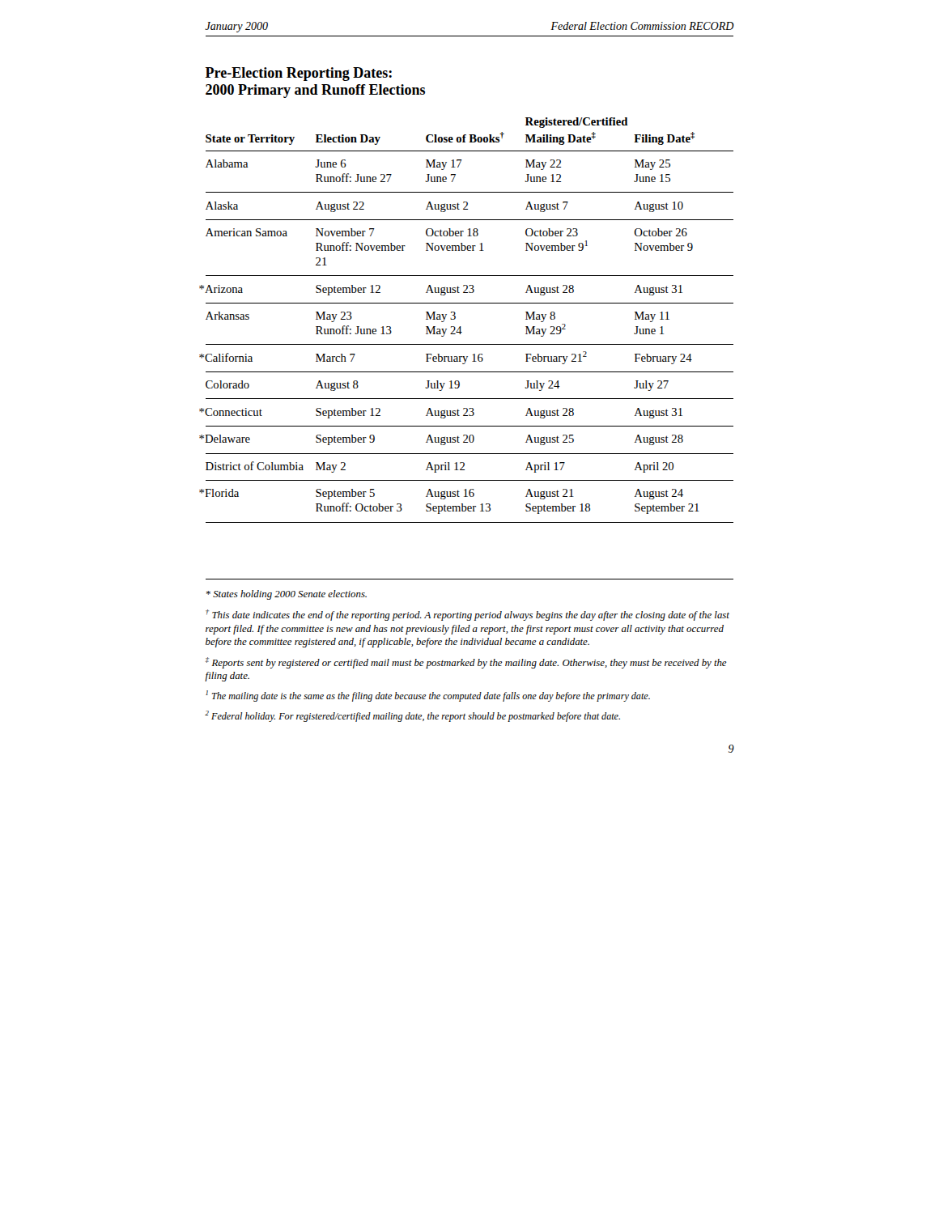January 2000
Federal Election Commission RECORD
Pre-Election Reporting Dates:
2000 Primary and Runoff Elections
| | | | Registered/Certified | |
| --- | --- | --- | --- | --- |
| State or Territory | Election Day | Close of Books † | Mailing Date ‡ | Filing Date ‡ |
| Alabama | June 6 Runoff: June 27 | May 17 June 7 | May 22 June 12 | May 25 June 15 |
| Alaska | August 22 | August 2 | August 7 | August 10 |
| American Samoa | November 7 Runoff: November 21 | October 18 November 1 | October 23 November 9 1 | October 26 November 9 |
| * Arizona | September 12 | August 23 | August 28 | August 31 |
| Arkansas | May 23 Runoff: June 13 | May 3 May 24 | May 8 May 29 2 | May 11 June 1 |
| * California | March 7 | February 16 | February 21 2 | February 24 |
| Colorado | August 8 | July 19 | July 24 | July 27 |
| * Connecticut | September 12 | August 23 | August 28 | August 31 |
| * Delaware | September 9 | August 20 | August 25 | August 28 |
| District of Columbia | May 2 | April 12 | April 17 | April 20 |
| * Florida | September 5 Runoff: October 3 | August 16 September 13 | August 21 September 18 | August 24 September 21 |
* States holding 2000 Senate elections.
† This date indicates the end of the reporting period. A reporting period always begins the day after the closing date of the last report filed. If the committee is new and has not previously filed a report, the first report must cover all activity that occurred before the committee registered and, if applicable, before the individual became a candidate.
‡ Reports sent by registered or certified mail must be postmarked by the mailing date. Otherwise, they must be received by the filing date.
1 The mailing date is the same as the filing date because the computed date falls one day before the primary date.
2 Federal holiday. For registered/certified mailing date, the report should be postmarked before that date.
9